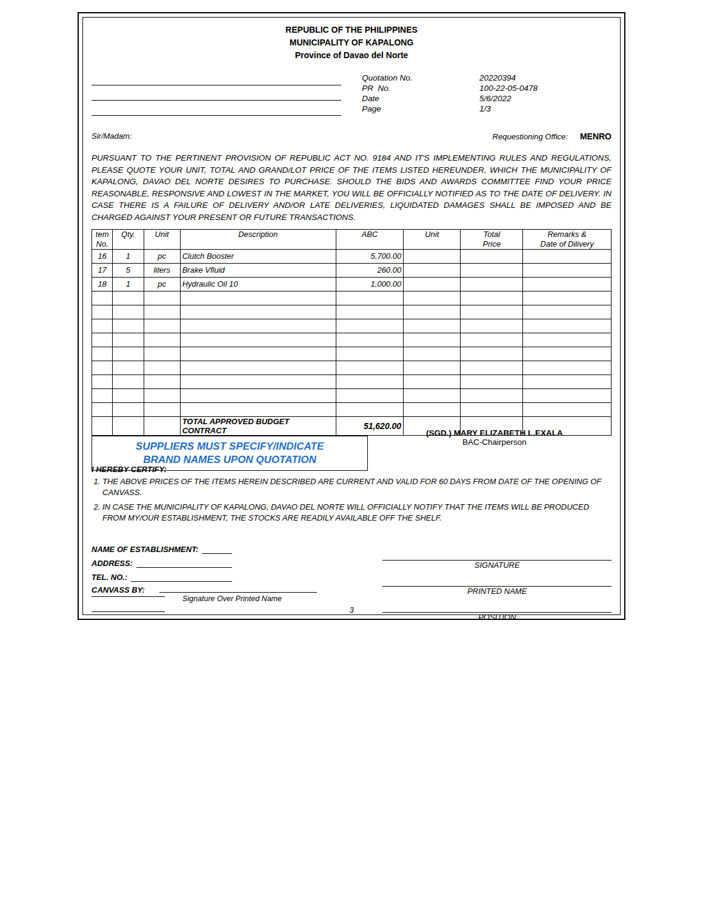REPUBLIC OF THE PHILIPPINES
MUNICIPALITY OF KAPALONG
Province of Davao del Norte
| Quotation No. | 20220394 |
| PR No. | 100-22-05-0478 |
| Date | 5/6/2022 |
| Page | 1/3 |
Sir/Madam:
Requestioning Office:MENRO
PURSUANT TO THE PERTINENT PROVISION OF REPUBLIC ACT NO. 9184 AND IT'S IMPLEMENTING RULES AND REGULATIONS, PLEASE QUOTE YOUR UNIT, TOTAL AND GRAND/LOT PRICE OF THE ITEMS LISTED HEREUNDER, WHICH THE MUNICIPALITY OF KAPALONG, DAVAO DEL NORTE DESIRES TO PURCHASE. SHOULD THE BIDS AND AWARDS COMMITTEE FIND YOUR PRICE REASONABLE, RESPONSIVE AND LOWEST IN THE MARKET, YOU WILL BE OFFICIALLY NOTIFIED AS TO THE DATE OF DELIVERY. IN CASE THERE IS A FAILURE OF DELIVERY AND/OR LATE DELIVERIES, LIQUIDATED DAMAGES SHALL BE IMPOSED AND BE CHARGED AGAINST YOUR PRESENT OR FUTURE TRANSACTIONS.
| tem No. | Qty. | Unit | Description | ABC | Unit | Total Price | Remarks & Date of Dilivery |
| --- | --- | --- | --- | --- | --- | --- | --- |
| 16 | 1 | pc | Clutch Booster | 5,700.00 | | | |
| 17 | 5 | liters | Brake Vfluid | 260.00 | | | |
| 18 | 1 | pc | Hydraulic Oil 10 | 1,000.00 | | | |
| | | | TOTAL APPROVED BUDGET CONTRACT | 51,620.00 | | | |
SUPPLIERS MUST SPECIFY/INDICATE
BRAND NAMES UPON QUOTATION
(SGD.) MARY ELIZABETH L.EXALA
BAC-Chairperson
I HEREBY CERTIFY:
THE ABOVE PRICES OF THE ITEMS HEREIN DESCRIBED ARE CURRENT AND VALID FOR 60 DAYS FROM DATE OF THE OPENING OF CANVASS.
IN CASE THE MUNICIPALITY OF KAPALONG, DAVAO DEL NORTE WILL OFFICIALLY NOTIFY THAT THE ITEMS WILL BE PRODUCED FROM MY/OUR ESTABLISHMENT, THE STOCKS ARE READILY AVAILABLE OFF THE SHELF.
NAME OF ESTABLISHMENT:
ADDRESS:
TEL. NO.:
SIGNATURE
PRINTED NAME
POSITION
CANVASS BY:
Signature Over Printed Name
3